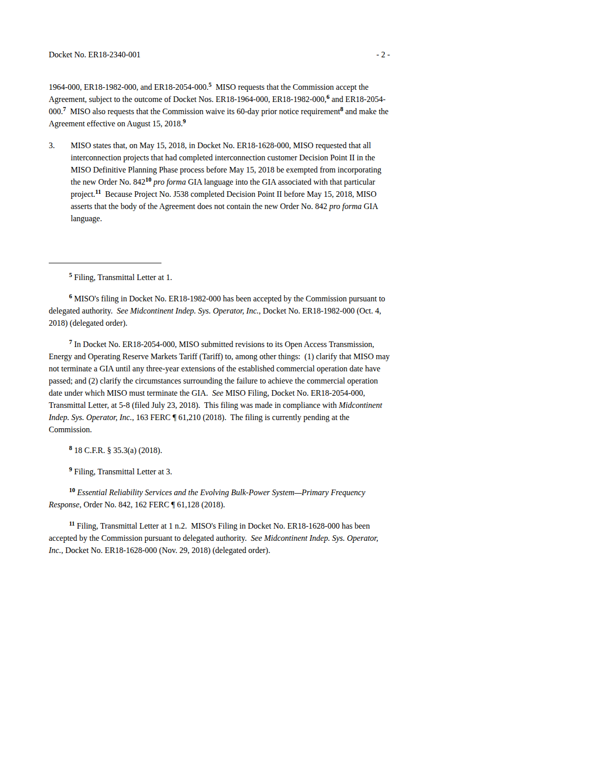Docket No. ER18-2340-001
- 2 -
1964-000, ER18-1982-000, and ER18-2054-000.5 MISO requests that the Commission accept the Agreement, subject to the outcome of Docket Nos. ER18-1964-000, ER18-1982-000,6 and ER18-2054-000.7 MISO also requests that the Commission waive its 60-day prior notice requirement8 and make the Agreement effective on August 15, 2018.9
3.
MISO states that, on May 15, 2018, in Docket No. ER18-1628-000, MISO requested that all interconnection projects that had completed interconnection customer Decision Point II in the MISO Definitive Planning Phase process before May 15, 2018 be exempted from incorporating the new Order No. 84210 pro forma GIA language into the GIA associated with that particular project.11 Because Project No. J538 completed Decision Point II before May 15, 2018, MISO asserts that the body of the Agreement does not contain the new Order No. 842 pro forma GIA language.
5 Filing, Transmittal Letter at 1.
6 MISO's filing in Docket No. ER18-1982-000 has been accepted by the Commission pursuant to delegated authority. See Midcontinent Indep. Sys. Operator, Inc., Docket No. ER18-1982-000 (Oct. 4, 2018) (delegated order).
7 In Docket No. ER18-2054-000, MISO submitted revisions to its Open Access Transmission, Energy and Operating Reserve Markets Tariff (Tariff) to, among other things: (1) clarify that MISO may not terminate a GIA until any three-year extensions of the established commercial operation date have passed; and (2) clarify the circumstances surrounding the failure to achieve the commercial operation date under which MISO must terminate the GIA. See MISO Filing, Docket No. ER18-2054-000, Transmittal Letter, at 5-8 (filed July 23, 2018). This filing was made in compliance with Midcontinent Indep. Sys. Operator, Inc., 163 FERC ¶ 61,210 (2018). The filing is currently pending at the Commission.
8 18 C.F.R. § 35.3(a) (2018).
9 Filing, Transmittal Letter at 3.
10 Essential Reliability Services and the Evolving Bulk-Power System—Primary Frequency Response, Order No. 842, 162 FERC ¶ 61,128 (2018).
11 Filing, Transmittal Letter at 1 n.2. MISO's Filing in Docket No. ER18-1628-000 has been accepted by the Commission pursuant to delegated authority. See Midcontinent Indep. Sys. Operator, Inc., Docket No. ER18-1628-000 (Nov. 29, 2018) (delegated order).